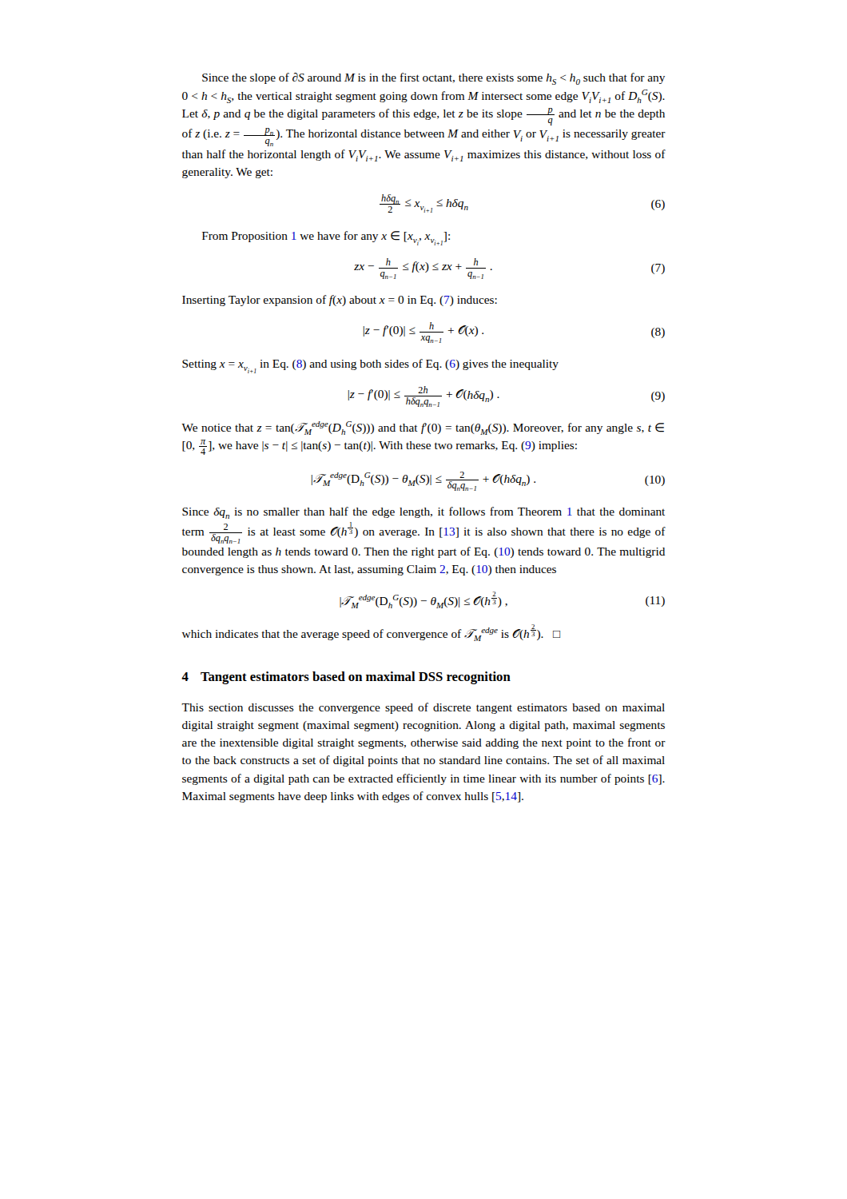Since the slope of ∂S around M is in the first octant, there exists some hS < h0 such that for any 0 < h < hS, the vertical straight segment going down from M intersect some edge ViVi+1 of DhG(S). Let δ, p and q be the digital parameters of this edge, let z be its slope pq and let n be the depth of z (i.e. z = pn qn). The horizontal distance between M and either Vi or Vi+1 is necessarily greater than half the horizontal length of ViVi+1. We assume Vi+1 maximizes this distance, without loss of generality. We get:
hδqn 2 ≤ xvi+1 ≤ hδqn (6)
From Proposition 1 we have for any x ∈ [xvi, xvi+1]:
zx − hqn−1 ≤ f(x) ≤ zx + hqn−1 . (7)
Inserting Taylor expansion of f(x) about x = 0 in Eq. (7) induces:
|z − f′(0)| ≤ hxqn−1 + 𝒪(x) . (8)
Setting x = xvi+1 in Eq. (8) and using both sides of Eq. (6) gives the inequality
|z − f′(0)| ≤ 2h hδqnqn−1 + 𝒪(hδqn) . (9)
We notice that z = tan(𝒯Medge(DhG(S))) and that f′(0) = tan(θM(S)). Moreover, for any angle s, t ∈ [0, π 4], we have |s − t| ≤ |tan(s) − tan(t)|. With these two remarks, Eq. (9) implies:
|𝒯Medge(DhG(S)) − θM(S)| ≤ 2 δqnqn−1 + 𝒪(hδqn) . (10)
Since δqn is no smaller than half the edge length, it follows from Theorem 1 that the dominant term 2 δqnqn−1 is at least some 𝒪(h13) on average. In [13] it is also shown that there is no edge of bounded length as h tends toward 0. Then the right part of Eq. (10) tends toward 0. The multigrid convergence is thus shown. At last, assuming Claim 2, Eq. (10) then induces
|𝒯Medge(DhG(S)) − θM(S)| ≤ 𝒪(h23) , (11)
which indicates that the average speed of convergence of 𝒯Medge is 𝒪(h23). □
4 Tangent estimators based on maximal DSS recognition
This section discusses the convergence speed of discrete tangent estimators based on maximal digital straight segment (maximal segment) recognition. Along a digital path, maximal segments are the inextensible digital straight segments, otherwise said adding the next point to the front or to the back constructs a set of digital points that no standard line contains. The set of all maximal segments of a digital path can be extracted efficiently in time linear with its number of points [6]. Maximal segments have deep links with edges of convex hulls [5,14].